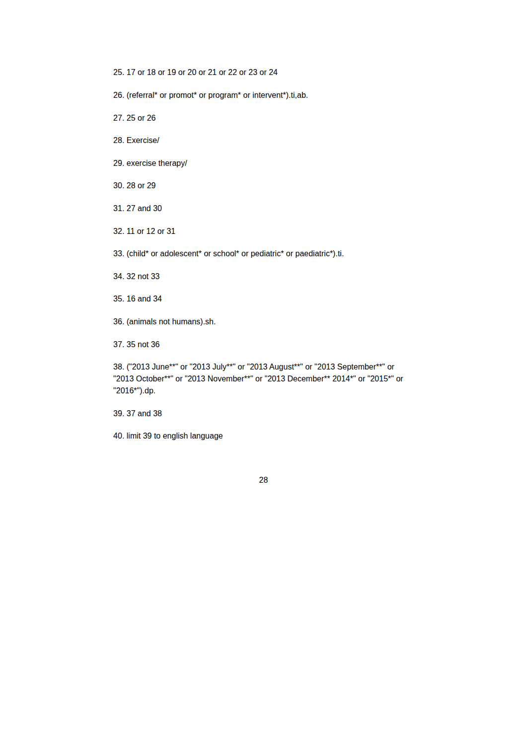25. 17 or 18 or 19 or 20 or 21 or 22 or 23 or 24
26. (referral* or promot* or program* or intervent*).ti,ab.
27. 25 or 26
28. Exercise/
29. exercise therapy/
30. 28 or 29
31. 27 and 30
32. 11 or 12 or 31
33. (child* or adolescent* or school* or pediatric* or paediatric*).ti.
34. 32 not 33
35. 16 and 34
36. (animals not humans).sh.
37. 35 not 36
38. ("2013 June**" or "2013 July**" or "2013 August**" or "2013 September**" or "2013 October**" or "2013 November**" or "2013 December** 2014*" or "2015*" or "2016*").dp.
39. 37 and 38
40. limit 39 to english language
28